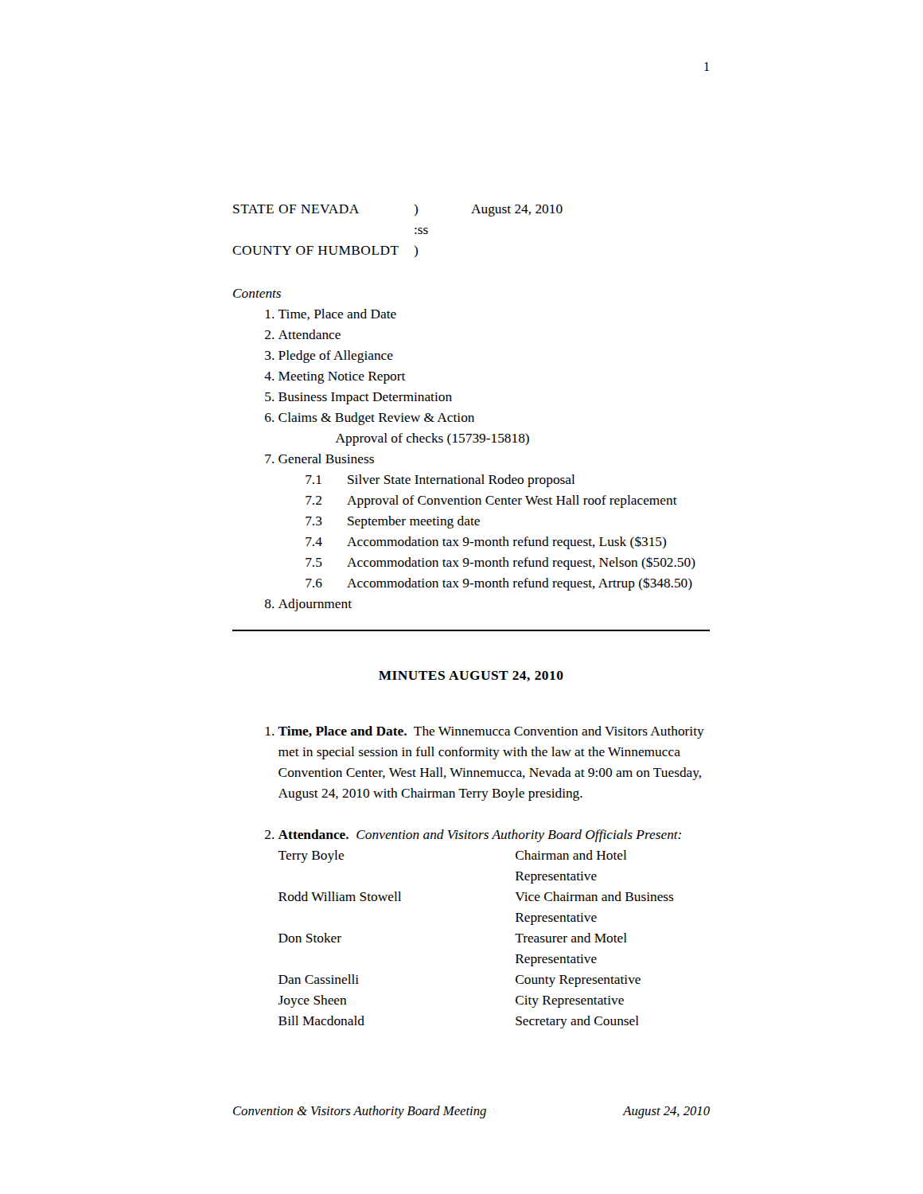1
| STATE OF NEVADA | ) | August 24, 2010 |
| | :ss | |
| COUNTY OF HUMBOLDT | ) | |
Contents
Time, Place and Date
Attendance
Pledge of Allegiance
Meeting Notice Report
Business Impact Determination
Claims & Budget Review & Action
Approval of checks (15739-15818)
General Business
7.1 Silver State International Rodeo proposal
7.2 Approval of Convention Center West Hall roof replacement
7.3 September meeting date
7.4 Accommodation tax 9-month refund request, Lusk ($315)
7.5 Accommodation tax 9-month refund request, Nelson ($502.50)
7.6 Accommodation tax 9-month refund request, Artrup ($348.50)
Adjournment
MINUTES AUGUST 24, 2010
Time, Place and Date. The Winnemucca Convention and Visitors Authority met in special session in full conformity with the law at the Winnemucca Convention Center, West Hall, Winnemucca, Nevada at 9:00 am on Tuesday, August 24, 2010 with Chairman Terry Boyle presiding.
Attendance. Convention and Visitors Authority Board Officials Present:
| Terry Boyle | Chairman and Hotel Representative |
| Rodd William Stowell | Vice Chairman and Business Representative |
| Don Stoker | Treasurer and Motel Representative |
| Dan Cassinelli | County Representative |
| Joyce Sheen | City Representative |
| Bill Macdonald | Secretary and Counsel |
Convention & Visitors Authority Board Meeting August 24, 2010